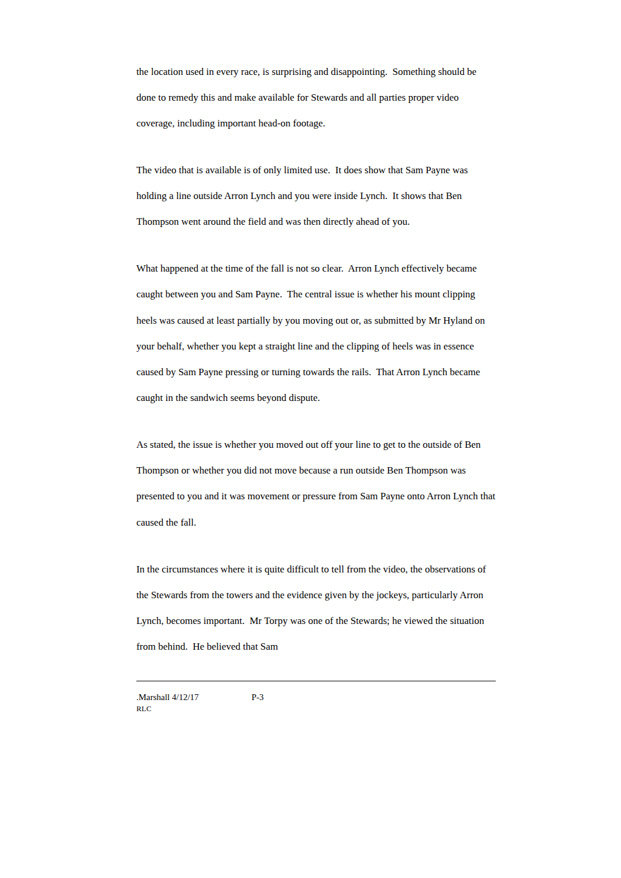the location used in every race, is surprising and disappointing. Something should be done to remedy this and make available for Stewards and all parties proper video coverage, including important head-on footage.
The video that is available is of only limited use. It does show that Sam Payne was holding a line outside Arron Lynch and you were inside Lynch. It shows that Ben Thompson went around the field and was then directly ahead of you.
What happened at the time of the fall is not so clear. Arron Lynch effectively became caught between you and Sam Payne. The central issue is whether his mount clipping heels was caused at least partially by you moving out or, as submitted by Mr Hyland on your behalf, whether you kept a straight line and the clipping of heels was in essence caused by Sam Payne pressing or turning towards the rails. That Arron Lynch became caught in the sandwich seems beyond dispute.
As stated, the issue is whether you moved out off your line to get to the outside of Ben Thompson or whether you did not move because a run outside Ben Thompson was presented to you and it was movement or pressure from Sam Payne onto Arron Lynch that caused the fall.
In the circumstances where it is quite difficult to tell from the video, the observations of the Stewards from the towers and the evidence given by the jockeys, particularly Arron Lynch, becomes important. Mr Torpy was one of the Stewards; he viewed the situation from behind. He believed that Sam
.Marshall 4/12/17
P-3
RLC